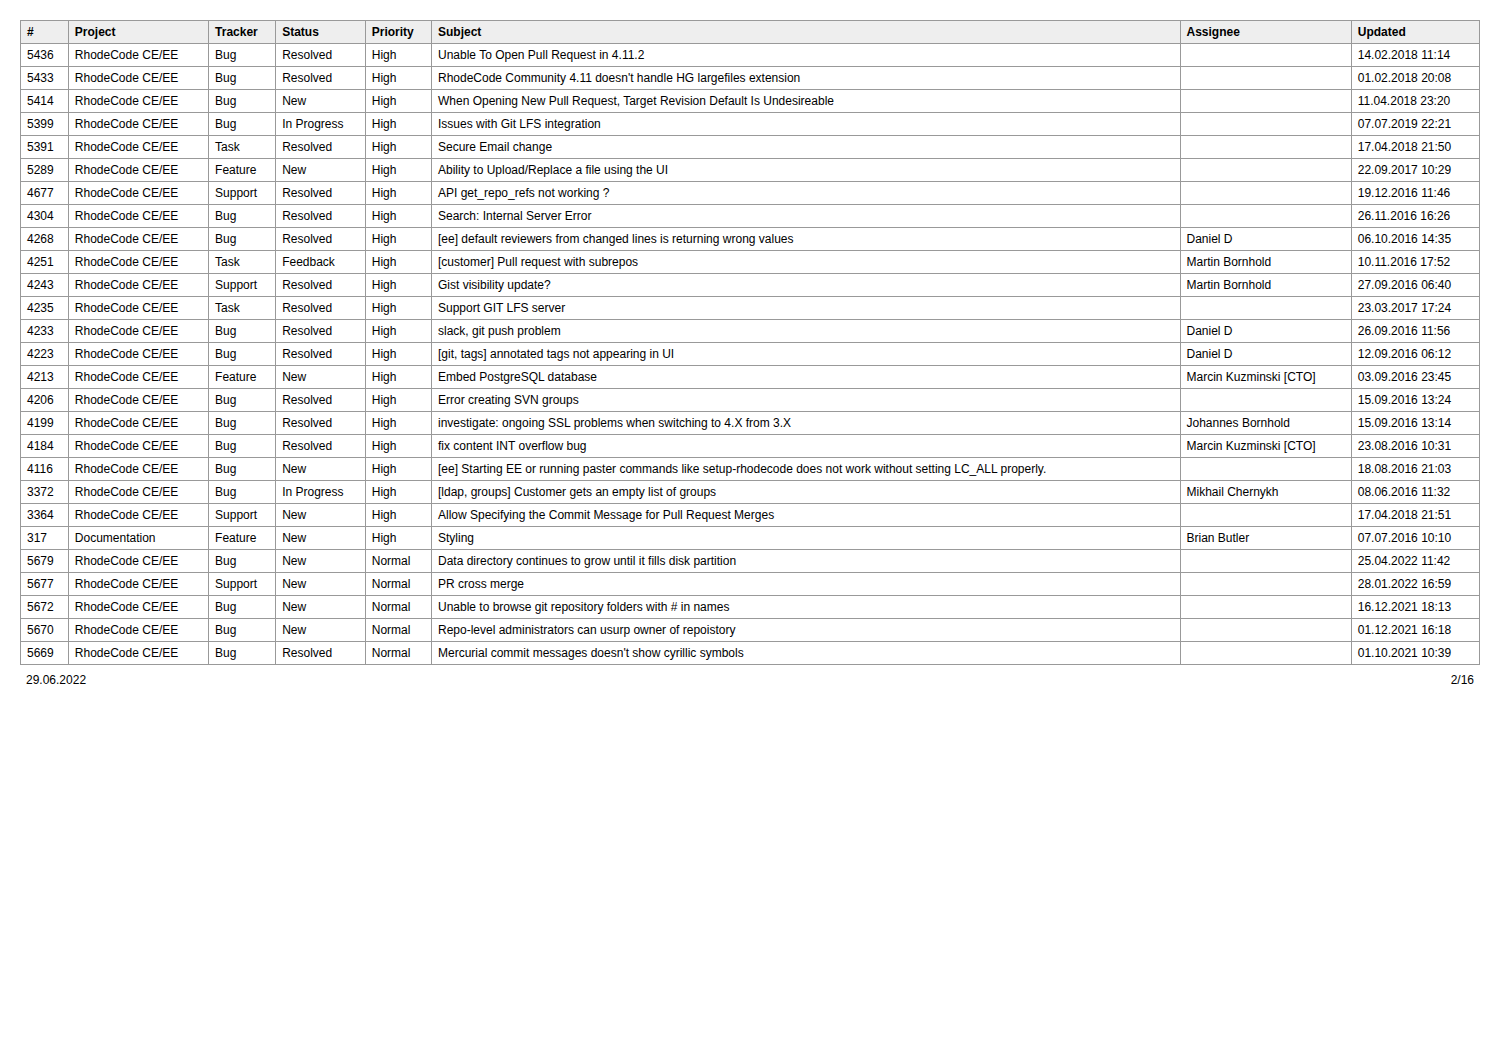| # | Project | Tracker | Status | Priority | Subject | Assignee | Updated |
| --- | --- | --- | --- | --- | --- | --- | --- |
| 5436 | RhodeCode CE/EE | Bug | Resolved | High | Unable To Open Pull Request in 4.11.2 | | 14.02.2018 11:14 |
| 5433 | RhodeCode CE/EE | Bug | Resolved | High | RhodeCode Community 4.11 doesn't handle HG largefiles extension | | 01.02.2018 20:08 |
| 5414 | RhodeCode CE/EE | Bug | New | High | When Opening New Pull Request, Target Revision Default Is Undesireable | | 11.04.2018 23:20 |
| 5399 | RhodeCode CE/EE | Bug | In Progress | High | Issues with Git LFS integration | | 07.07.2019 22:21 |
| 5391 | RhodeCode CE/EE | Task | Resolved | High | Secure Email change | | 17.04.2018 21:50 |
| 5289 | RhodeCode CE/EE | Feature | New | High | Ability to Upload/Replace a file using the UI | | 22.09.2017 10:29 |
| 4677 | RhodeCode CE/EE | Support | Resolved | High | API get_repo_refs not working ? | | 19.12.2016 11:46 |
| 4304 | RhodeCode CE/EE | Bug | Resolved | High | Search: Internal Server Error | | 26.11.2016 16:26 |
| 4268 | RhodeCode CE/EE | Bug | Resolved | High | [ee] default reviewers from changed lines is returning wrong values | Daniel D | 06.10.2016 14:35 |
| 4251 | RhodeCode CE/EE | Task | Feedback | High | [customer] Pull request with subrepos | Martin Bornhold | 10.11.2016 17:52 |
| 4243 | RhodeCode CE/EE | Support | Resolved | High | Gist visibility update? | Martin Bornhold | 27.09.2016 06:40 |
| 4235 | RhodeCode CE/EE | Task | Resolved | High | Support GIT LFS server | | 23.03.2017 17:24 |
| 4233 | RhodeCode CE/EE | Bug | Resolved | High | slack, git push problem | Daniel D | 26.09.2016 11:56 |
| 4223 | RhodeCode CE/EE | Bug | Resolved | High | [git, tags] annotated tags not appearing in UI | Daniel D | 12.09.2016 06:12 |
| 4213 | RhodeCode CE/EE | Feature | New | High | Embed PostgreSQL database | Marcin Kuzminski [CTO] | 03.09.2016 23:45 |
| 4206 | RhodeCode CE/EE | Bug | Resolved | High | Error creating SVN groups | | 15.09.2016 13:24 |
| 4199 | RhodeCode CE/EE | Bug | Resolved | High | investigate: ongoing SSL problems when switching to 4.X from 3.X | Johannes Bornhold | 15.09.2016 13:14 |
| 4184 | RhodeCode CE/EE | Bug | Resolved | High | fix content INT overflow bug | Marcin Kuzminski [CTO] | 23.08.2016 10:31 |
| 4116 | RhodeCode CE/EE | Bug | New | High | [ee] Starting EE or running paster commands like setup-rhodecode does not work without setting LC_ALL properly. | | 18.08.2016 21:03 |
| 3372 | RhodeCode CE/EE | Bug | In Progress | High | [ldap, groups] Customer gets an empty list of groups | Mikhail Chernykh | 08.06.2016 11:32 |
| 3364 | RhodeCode CE/EE | Support | New | High | Allow Specifying the Commit Message for Pull Request Merges | | 17.04.2018 21:51 |
| 317 | Documentation | Feature | New | High | Styling | Brian Butler | 07.07.2016 10:10 |
| 5679 | RhodeCode CE/EE | Bug | New | Normal | Data directory continues to grow until it fills disk partition | | 25.04.2022 11:42 |
| 5677 | RhodeCode CE/EE | Support | New | Normal | PR cross merge | | 28.01.2022 16:59 |
| 5672 | RhodeCode CE/EE | Bug | New | Normal | Unable to browse git repository folders with # in names | | 16.12.2021 18:13 |
| 5670 | RhodeCode CE/EE | Bug | New | Normal | Repo-level administrators can usurp owner of repoistory | | 01.12.2021 16:18 |
| 5669 | RhodeCode CE/EE | Bug | Resolved | Normal | Mercurial commit messages doesn't show cyrillic symbols | | 01.10.2021 10:39 |
| 29.06.2022 | 2/16 |